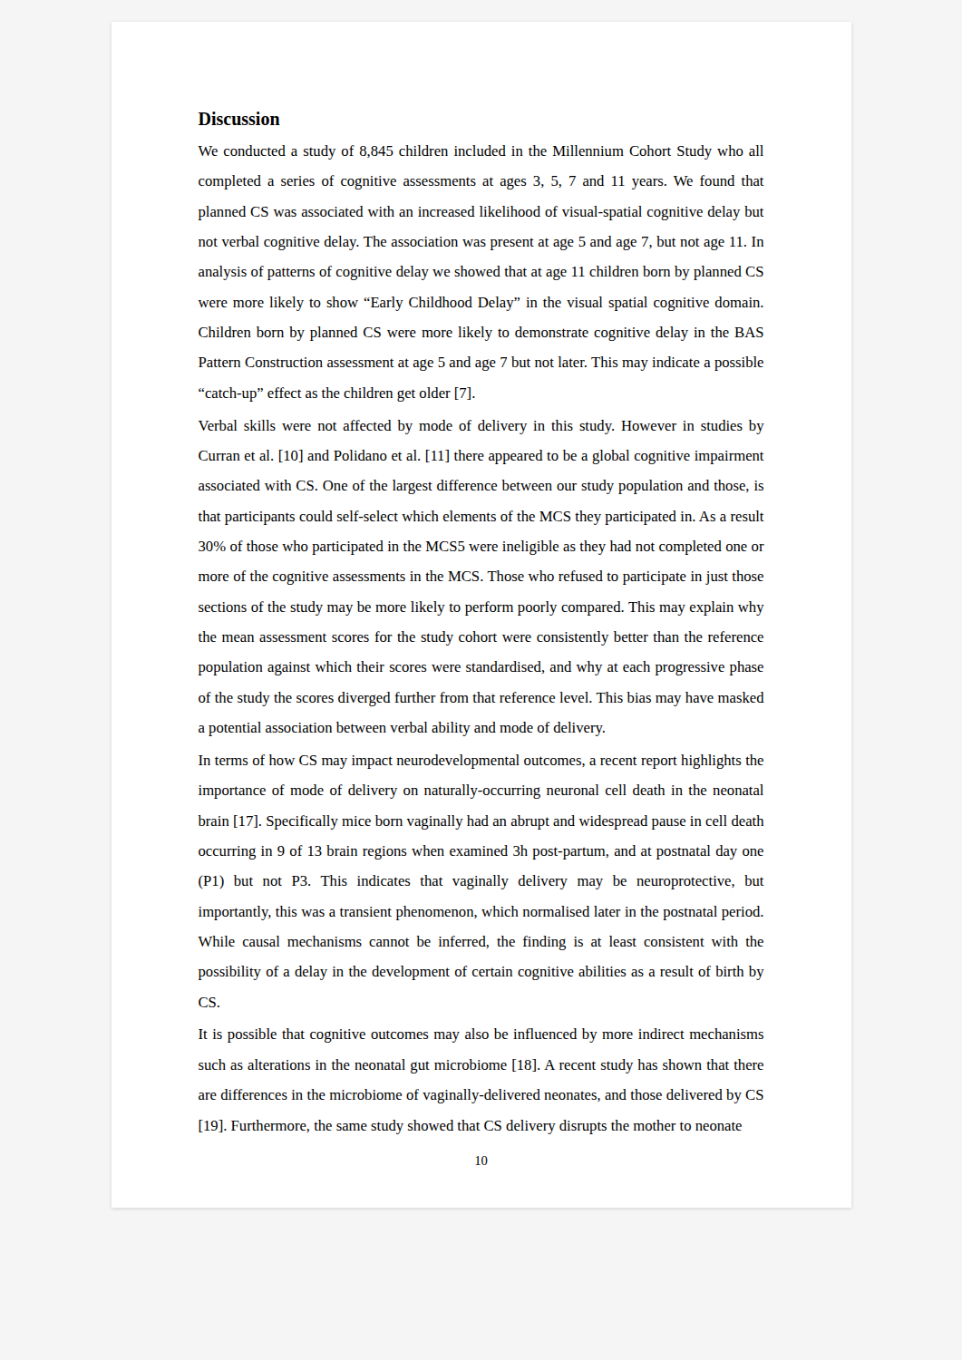Discussion
We conducted a study of 8,845 children included in the Millennium Cohort Study who all completed a series of cognitive assessments at ages 3, 5, 7 and 11 years. We found that planned CS was associated with an increased likelihood of visual-spatial cognitive delay but not verbal cognitive delay. The association was present at age 5 and age 7, but not age 11. In analysis of patterns of cognitive delay we showed that at age 11 children born by planned CS were more likely to show “Early Childhood Delay” in the visual spatial cognitive domain. Children born by planned CS were more likely to demonstrate cognitive delay in the BAS Pattern Construction assessment at age 5 and age 7 but not later. This may indicate a possible “catch-up” effect as the children get older [7].
Verbal skills were not affected by mode of delivery in this study. However in studies by Curran et al. [10] and Polidano et al. [11] there appeared to be a global cognitive impairment associated with CS. One of the largest difference between our study population and those, is that participants could self-select which elements of the MCS they participated in. As a result 30% of those who participated in the MCS5 were ineligible as they had not completed one or more of the cognitive assessments in the MCS. Those who refused to participate in just those sections of the study may be more likely to perform poorly compared. This may explain why the mean assessment scores for the study cohort were consistently better than the reference population against which their scores were standardised, and why at each progressive phase of the study the scores diverged further from that reference level. This bias may have masked a potential association between verbal ability and mode of delivery.
In terms of how CS may impact neurodevelopmental outcomes, a recent report highlights the importance of mode of delivery on naturally-occurring neuronal cell death in the neonatal brain [17]. Specifically mice born vaginally had an abrupt and widespread pause in cell death occurring in 9 of 13 brain regions when examined 3h post-partum, and at postnatal day one (P1) but not P3. This indicates that vaginally delivery may be neuroprotective, but importantly, this was a transient phenomenon, which normalised later in the postnatal period. While causal mechanisms cannot be inferred, the finding is at least consistent with the possibility of a delay in the development of certain cognitive abilities as a result of birth by CS.
It is possible that cognitive outcomes may also be influenced by more indirect mechanisms such as alterations in the neonatal gut microbiome [18]. A recent study has shown that there are differences in the microbiome of vaginally-delivered neonates, and those delivered by CS [19]. Furthermore, the same study showed that CS delivery disrupts the mother to neonate
10